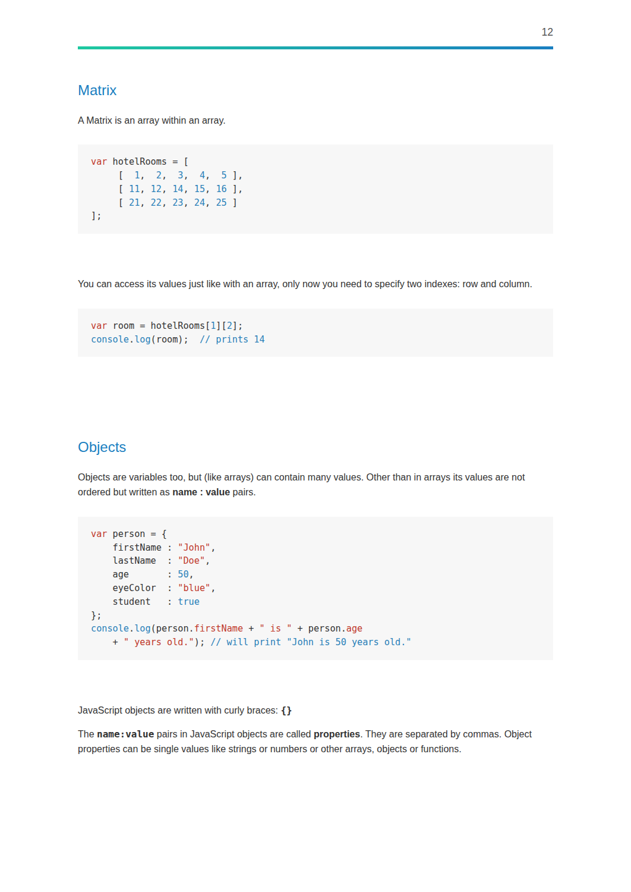12
Matrix
A Matrix is an array within an array.
var hotelRooms = [
     [  1,  2,  3,  4,  5 ],
     [ 11, 12, 14, 15, 16 ],
     [ 21, 22, 23, 24, 25 ]
];
You can access its values just like with an array, only now you need to specify two indexes: row and column.
var room = hotelRooms[1][2];
console.log(room);  // prints 14
Objects
Objects are variables too, but (like arrays) can contain many values. Other than in arrays its values are not ordered but written as name : value pairs.
var person = {
    firstName : "John",
    lastName  : "Doe",
    age       : 50,
    eyeColor  : "blue",
    student   : true
};
console.log(person.firstName + " is " + person.age
    + " years old."); // will print "John is 50 years old."
JavaScript objects are written with curly braces: {}
The name:value pairs in JavaScript objects are called properties. They are separated by commas. Object properties can be single values like strings or numbers or other arrays, objects or functions.